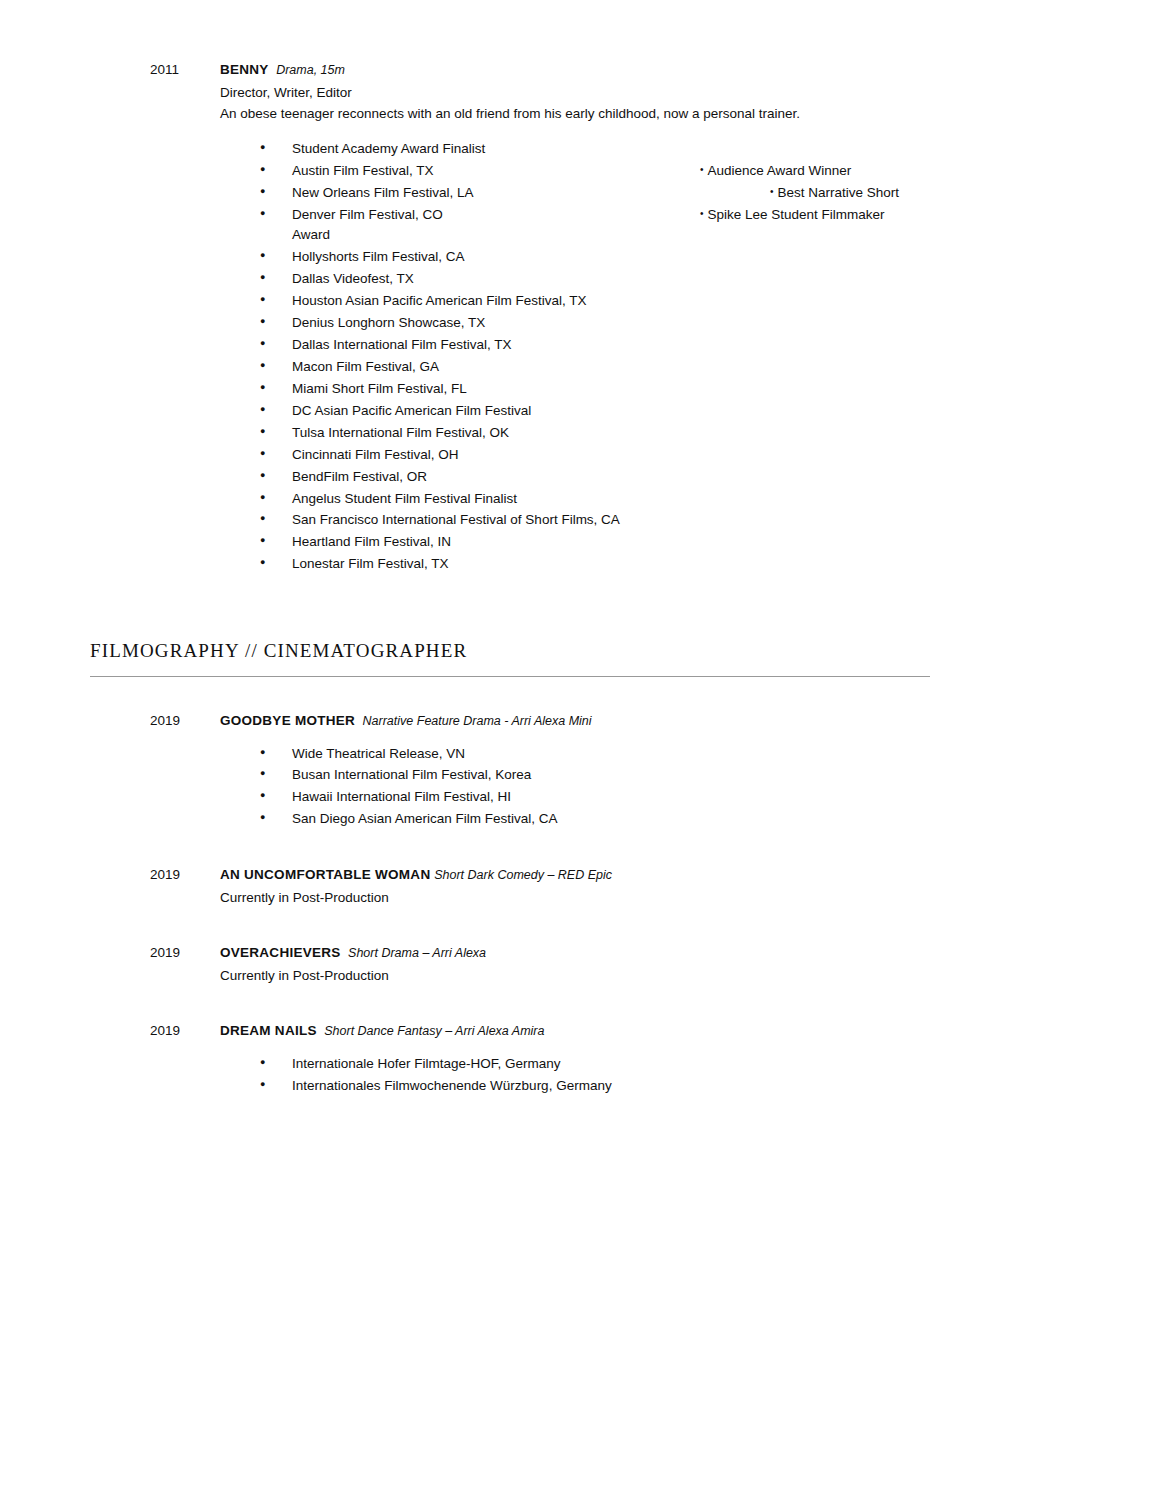2011
BENNY Drama, 15m
Director, Writer, Editor
An obese teenager reconnects with an old friend from his early childhood, now a personal trainer.
Student Academy Award Finalist
Austin Film Festival, TXAudience Award Winner
New Orleans Film Festival, LABest Narrative Short
Denver Film Festival, COSpike Lee Student Filmmaker
Award
Hollyshorts Film Festival, CA
Dallas Videofest, TX
Houston Asian Pacific American Film Festival, TX
Denius Longhorn Showcase, TX
Dallas International Film Festival, TX
Macon Film Festival, GA
Miami Short Film Festival, FL
DC Asian Pacific American Film Festival
Tulsa International Film Festival, OK
Cincinnati Film Festival, OH
BendFilm Festival, OR
Angelus Student Film Festival Finalist
San Francisco International Festival of Short Films, CA
Heartland Film Festival, IN
Lonestar Film Festival, TX
FILMOGRAPHY // CINEMATOGRAPHER
2019
GOODBYE MOTHER Narrative Feature Drama - Arri Alexa Mini
Wide Theatrical Release, VN
Busan International Film Festival, Korea
Hawaii International Film Festival, HI
San Diego Asian American Film Festival, CA
2019
AN UNCOMFORTABLE WOMAN Short Dark Comedy – RED Epic
Currently in Post-Production
2019
OVERACHIEVERS Short Drama – Arri Alexa
Currently in Post-Production
2019
DREAM NAILS Short Dance Fantasy – Arri Alexa Amira
Internationale Hofer Filmtage-HOF, Germany
Internationales Filmwochenende Würzburg, Germany